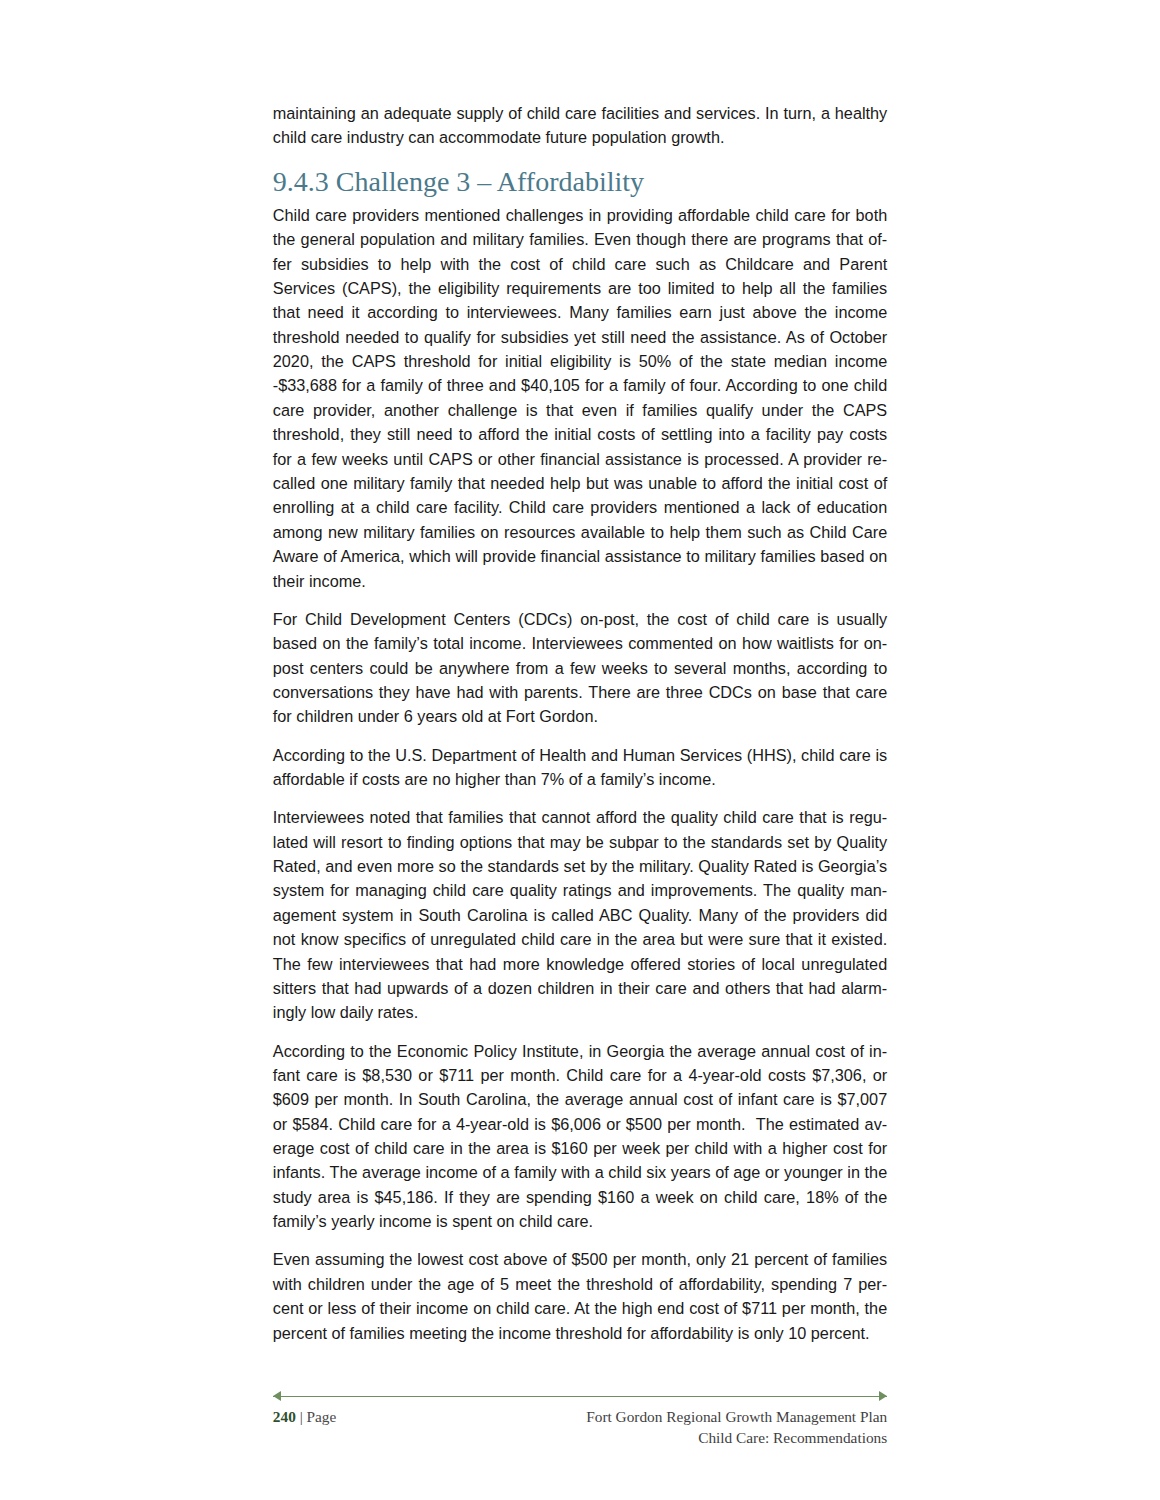maintaining an adequate supply of child care facilities and services. In turn, a healthy child care industry can accommodate future population growth.
9.4.3 Challenge 3 – Affordability
Child care providers mentioned challenges in providing affordable child care for both the general population and military families. Even though there are programs that offer subsidies to help with the cost of child care such as Childcare and Parent Services (CAPS), the eligibility requirements are too limited to help all the families that need it according to interviewees. Many families earn just above the income threshold needed to qualify for subsidies yet still need the assistance. As of October 2020, the CAPS threshold for initial eligibility is 50% of the state median income -$33,688 for a family of three and $40,105 for a family of four. According to one child care provider, another challenge is that even if families qualify under the CAPS threshold, they still need to afford the initial costs of settling into a facility pay costs for a few weeks until CAPS or other financial assistance is processed. A provider recalled one military family that needed help but was unable to afford the initial cost of enrolling at a child care facility. Child care providers mentioned a lack of education among new military families on resources available to help them such as Child Care Aware of America, which will provide financial assistance to military families based on their income.
For Child Development Centers (CDCs) on-post, the cost of child care is usually based on the family’s total income. Interviewees commented on how waitlists for on-post centers could be anywhere from a few weeks to several months, according to conversations they have had with parents. There are three CDCs on base that care for children under 6 years old at Fort Gordon.
According to the U.S. Department of Health and Human Services (HHS), child care is affordable if costs are no higher than 7% of a family’s income.
Interviewees noted that families that cannot afford the quality child care that is regulated will resort to finding options that may be subpar to the standards set by Quality Rated, and even more so the standards set by the military. Quality Rated is Georgia’s system for managing child care quality ratings and improvements. The quality management system in South Carolina is called ABC Quality. Many of the providers did not know specifics of unregulated child care in the area but were sure that it existed. The few interviewees that had more knowledge offered stories of local unregulated sitters that had upwards of a dozen children in their care and others that had alarmingly low daily rates.
According to the Economic Policy Institute, in Georgia the average annual cost of infant care is $8,530 or $711 per month. Child care for a 4-year-old costs $7,306, or $609 per month. In South Carolina, the average annual cost of infant care is $7,007 or $584. Child care for a 4-year-old is $6,006 or $500 per month. The estimated average cost of child care in the area is $160 per week per child with a higher cost for infants. The average income of a family with a child six years of age or younger in the study area is $45,186. If they are spending $160 a week on child care, 18% of the family’s yearly income is spent on child care.
Even assuming the lowest cost above of $500 per month, only 21 percent of families with children under the age of 5 meet the threshold of affordability, spending 7 percent or less of their income on child care. At the high end cost of $711 per month, the percent of families meeting the income threshold for affordability is only 10 percent.
240 | Page
Fort Gordon Regional Growth Management Plan Child Care: Recommendations